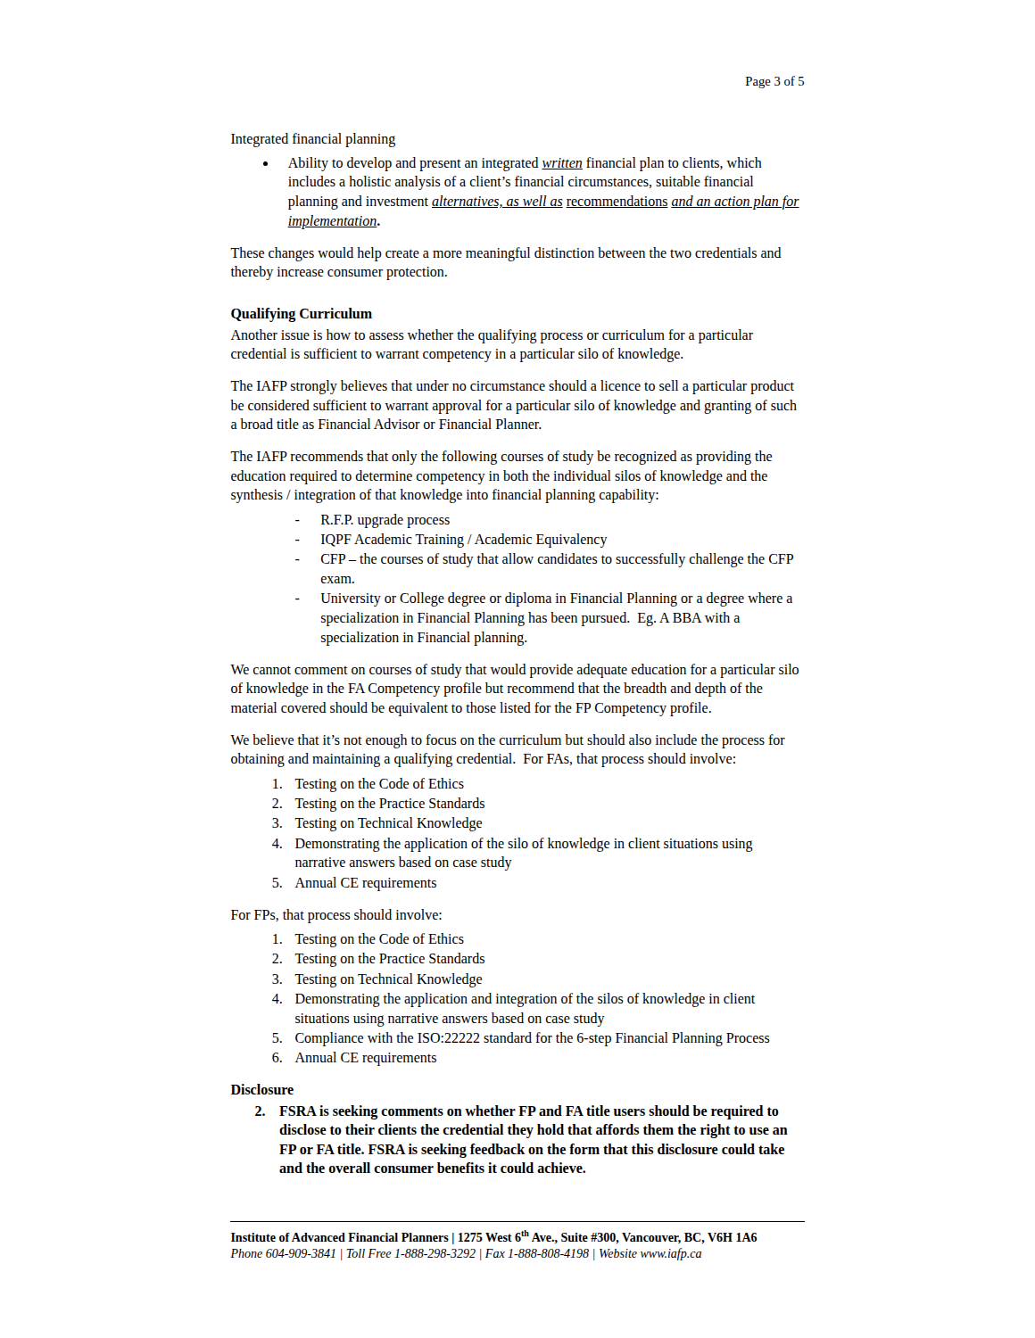Page 3 of 5
Integrated financial planning
Ability to develop and present an integrated written financial plan to clients, which includes a holistic analysis of a client’s financial circumstances, suitable financial planning and investment alternatives, as well as recommendations and an action plan for implementation.
These changes would help create a more meaningful distinction between the two credentials and thereby increase consumer protection.
Qualifying Curriculum
Another issue is how to assess whether the qualifying process or curriculum for a particular credential is sufficient to warrant competency in a particular silo of knowledge.
The IAFP strongly believes that under no circumstance should a licence to sell a particular product be considered sufficient to warrant approval for a particular silo of knowledge and granting of such a broad title as Financial Advisor or Financial Planner.
The IAFP recommends that only the following courses of study be recognized as providing the education required to determine competency in both the individual silos of knowledge and the synthesis / integration of that knowledge into financial planning capability:
R.F.P. upgrade process
IQPF Academic Training / Academic Equivalency
CFP – the courses of study that allow candidates to successfully challenge the CFP exam.
University or College degree or diploma in Financial Planning or a degree where a specialization in Financial Planning has been pursued. Eg. A BBA with a specialization in Financial planning.
We cannot comment on courses of study that would provide adequate education for a particular silo of knowledge in the FA Competency profile but recommend that the breadth and depth of the material covered should be equivalent to those listed for the FP Competency profile.
We believe that it’s not enough to focus on the curriculum but should also include the process for obtaining and maintaining a qualifying credential. For FAs, that process should involve:
Testing on the Code of Ethics
Testing on the Practice Standards
Testing on Technical Knowledge
Demonstrating the application of the silo of knowledge in client situations using narrative answers based on case study
Annual CE requirements
For FPs, that process should involve:
Testing on the Code of Ethics
Testing on the Practice Standards
Testing on Technical Knowledge
Demonstrating the application and integration of the silos of knowledge in client situations using narrative answers based on case study
Compliance with the ISO:22222 standard for the 6-step Financial Planning Process
Annual CE requirements
Disclosure
FSRA is seeking comments on whether FP and FA title users should be required to disclose to their clients the credential they hold that affords them the right to use an FP or FA title. FSRA is seeking feedback on the form that this disclosure could take and the overall consumer benefits it could achieve.
Institute of Advanced Financial Planners | 1275 West 6th Ave., Suite #300, Vancouver, BC, V6H 1A6
Phone 604-909-3841 | Toll Free 1-888-298-3292 | Fax 1-888-808-4198 | Website www.iafp.ca